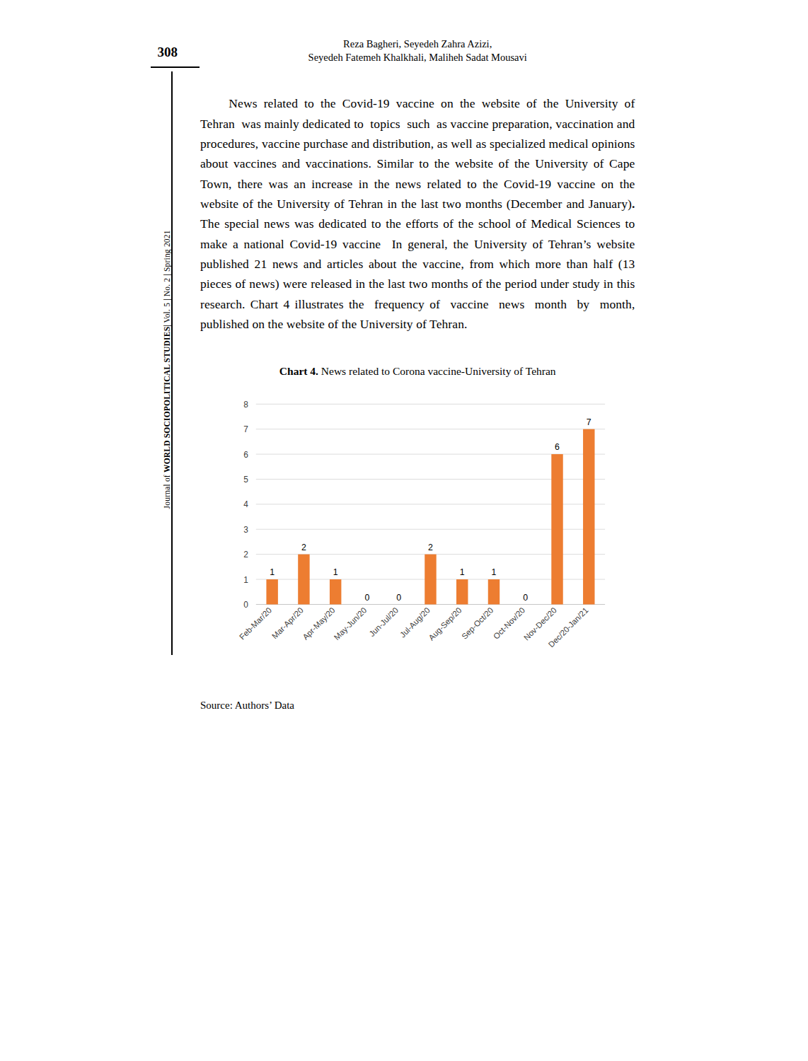308
Journal of WORLD SOCIOPOLITICAL STUDIES| Vol. 5 | No. 2 | Spring 2021
Reza Bagheri, Seyedeh Zahra Azizi, Seyedeh Fatemeh Khalkhali, Maliheh Sadat Mousavi
News related to the Covid-19 vaccine on the website of the University of Tehran was mainly dedicated to topics such as vaccine preparation, vaccination and procedures, vaccine purchase and distribution, as well as specialized medical opinions about vaccines and vaccinations. Similar to the website of the University of Cape Town, there was an increase in the news related to the Covid-19 vaccine on the website of the University of Tehran in the last two months (December and January). The special news was dedicated to the efforts of the school of Medical Sciences to make a national Covid-19 vaccine In general, the University of Tehran’s website published 21 news and articles about the vaccine, from which more than half (13 pieces of news) were released in the last two months of the period under study in this research. Chart 4 illustrates the frequency of vaccine news month by month, published on the website of the University of Tehran.
Chart 4. News related to Corona vaccine-University of Tehran
8 7 6 5 4 3 2 1 0 1 2 1 0 0 2 1 1 0 6 7 Feb-Mar/20 Mar-Apr/20 Apr-May/20 May-Jun/20 Jun-Jul/20 Jul-Aug/20 Aug-Sep/20 Sep-Oct/20 Oct-Nov/20 Nov-Dec/20 Dec/20-Jan/21
Source: Authors’ Data